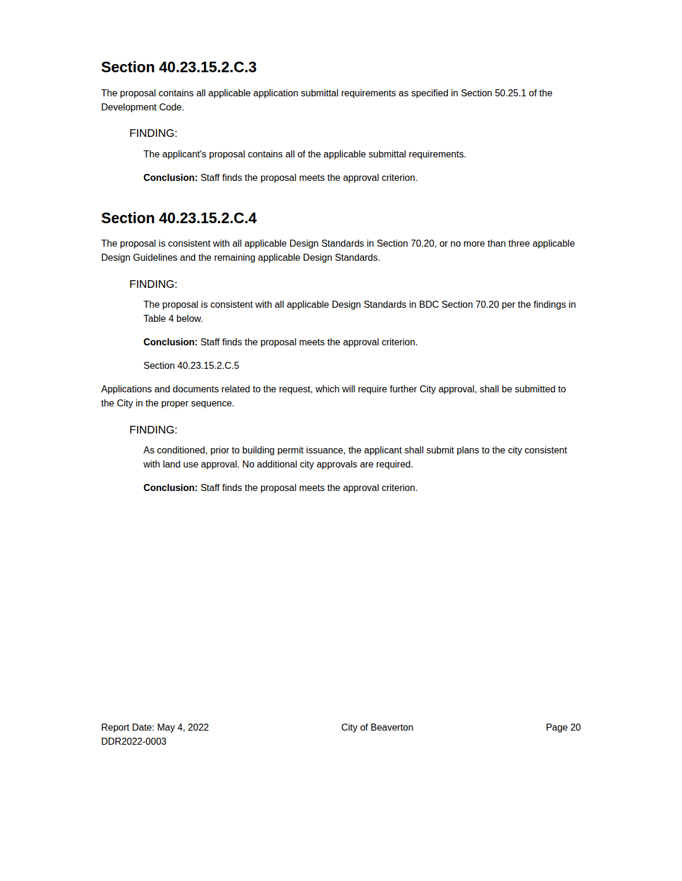Section 40.23.15.2.C.3
The proposal contains all applicable application submittal requirements as specified in Section 50.25.1 of the Development Code.
FINDING:
The applicant's proposal contains all of the applicable submittal requirements.
Conclusion: Staff finds the proposal meets the approval criterion.
Section 40.23.15.2.C.4
The proposal is consistent with all applicable Design Standards in Section 70.20, or no more than three applicable Design Guidelines and the remaining applicable Design Standards.
FINDING:
The proposal is consistent with all applicable Design Standards in BDC Section 70.20 per the findings in Table 4 below.
Conclusion: Staff finds the proposal meets the approval criterion.
Section 40.23.15.2.C.5
Applications and documents related to the request, which will require further City approval, shall be submitted to the City in the proper sequence.
FINDING:
As conditioned, prior to building permit issuance, the applicant shall submit plans to the city consistent with land use approval. No additional city approvals are required.
Conclusion: Staff finds the proposal meets the approval criterion.
Report Date: May 4, 2022
DDR2022-0003
City of Beaverton
Page 20